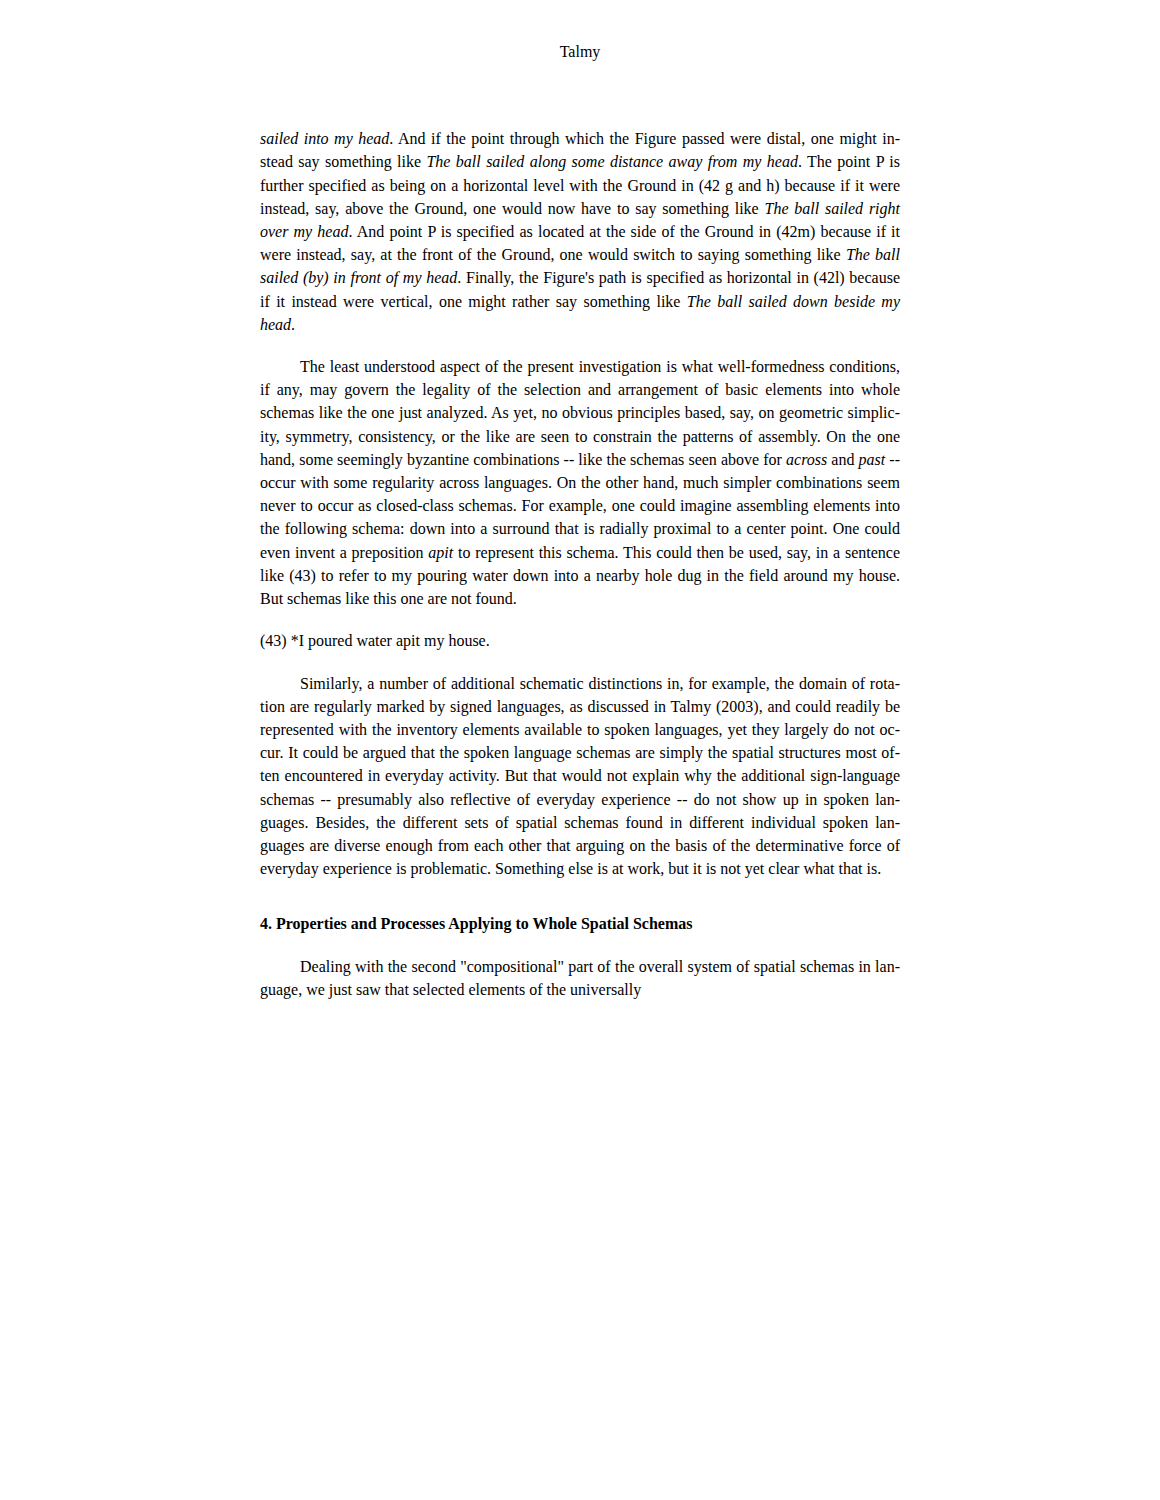Talmy
sailed into my head. And if the point through which the Figure passed were distal, one might instead say something like The ball sailed along some distance away from my head. The point P is further specified as being on a horizontal level with the Ground in (42 g and h) because if it were instead, say, above the Ground, one would now have to say something like The ball sailed right over my head. And point P is specified as located at the side of the Ground in (42m) because if it were instead, say, at the front of the Ground, one would switch to saying something like The ball sailed (by) in front of my head. Finally, the Figure's path is specified as horizontal in (42l) because if it instead were vertical, one might rather say something like The ball sailed down beside my head.
The least understood aspect of the present investigation is what well-formedness conditions, if any, may govern the legality of the selection and arrangement of basic elements into whole schemas like the one just analyzed. As yet, no obvious principles based, say, on geometric simplicity, symmetry, consistency, or the like are seen to constrain the patterns of assembly. On the one hand, some seemingly byzantine combinations -- like the schemas seen above for across and past -- occur with some regularity across languages. On the other hand, much simpler combinations seem never to occur as closed-class schemas. For example, one could imagine assembling elements into the following schema: down into a surround that is radially proximal to a center point. One could even invent a preposition apit to represent this schema. This could then be used, say, in a sentence like (43) to refer to my pouring water down into a nearby hole dug in the field around my house. But schemas like this one are not found.
(43) *I poured water apit my house.
Similarly, a number of additional schematic distinctions in, for example, the domain of rotation are regularly marked by signed languages, as discussed in Talmy (2003), and could readily be represented with the inventory elements available to spoken languages, yet they largely do not occur. It could be argued that the spoken language schemas are simply the spatial structures most often encountered in everyday activity. But that would not explain why the additional sign-language schemas -- presumably also reflective of everyday experience -- do not show up in spoken languages. Besides, the different sets of spatial schemas found in different individual spoken languages are diverse enough from each other that arguing on the basis of the determinative force of everyday experience is problematic. Something else is at work, but it is not yet clear what that is.
4. Properties and Processes Applying to Whole Spatial Schemas
Dealing with the second "compositional" part of the overall system of spatial schemas in language, we just saw that selected elements of the universally